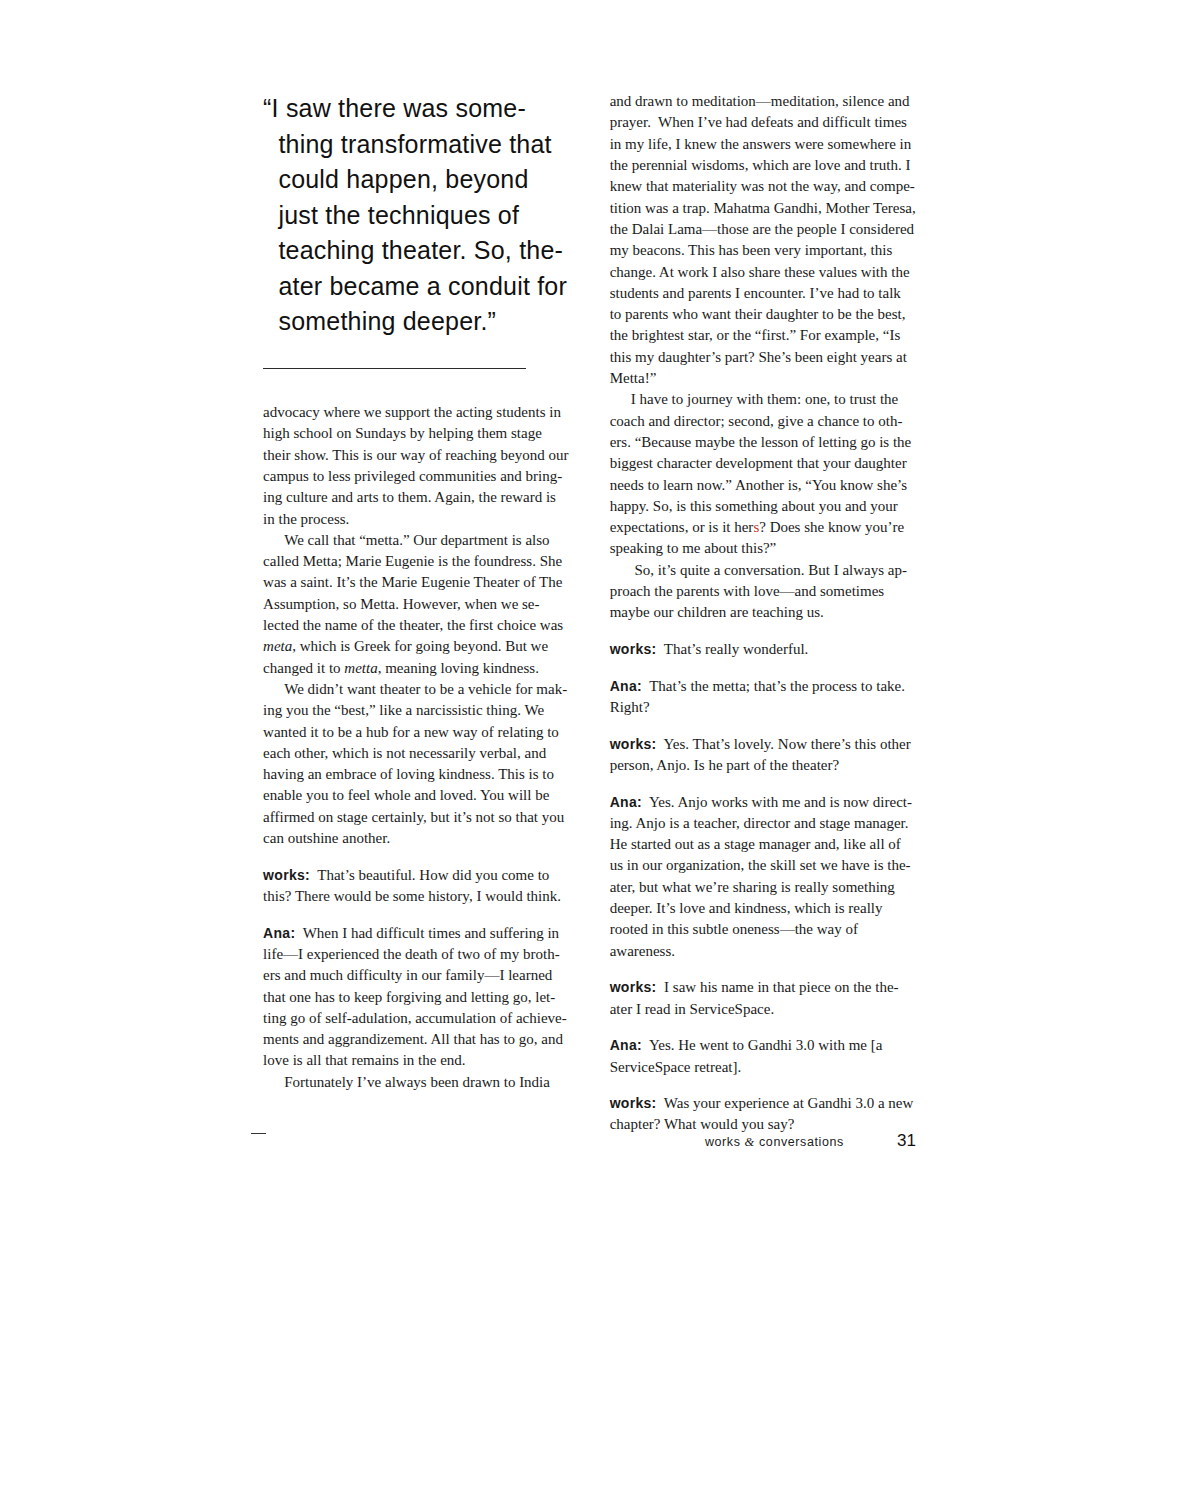“I saw there was something transformative that could happen, beyond just the techniques of teaching theater. So, theater became a conduit for something deeper.”
advocacy where we support the acting students in high school on Sundays by helping them stage their show. This is our way of reaching beyond our campus to less privileged communities and bringing culture and arts to them. Again, the reward is in the process.
We call that “metta.” Our department is also called Metta; Marie Eugenie is the foundress. She was a saint. It’s the Marie Eugenie Theater of The Assumption, so Metta. However, when we selected the name of the theater, the first choice was meta, which is Greek for going beyond. But we changed it to metta, meaning loving kindness.
We didn’t want theater to be a vehicle for making you the “best,” like a narcissistic thing. We wanted it to be a hub for a new way of relating to each other, which is not necessarily verbal, and having an embrace of loving kindness. This is to enable you to feel whole and loved. You will be affirmed on stage certainly, but it’s not so that you can outshine another.
works: That’s beautiful. How did you come to this? There would be some history, I would think.
Ana: When I had difficult times and suffering in life—I experienced the death of two of my brothers and much difficulty in our family—I learned that one has to keep forgiving and letting go, letting go of self-adulation, accumulation of achievements and aggrandizement. All that has to go, and love is all that remains in the end.
Fortunately I’ve always been drawn to India
and drawn to meditation—meditation, silence and prayer. When I’ve had defeats and difficult times in my life, I knew the answers were somewhere in the perennial wisdoms, which are love and truth. I knew that materiality was not the way, and competition was a trap. Mahatma Gandhi, Mother Teresa, the Dalai Lama—those are the people I considered my beacons. This has been very important, this change. At work I also share these values with the students and parents I encounter. I’ve had to talk to parents who want their daughter to be the best, the brightest star, or the “first.” For example, “Is this my daughter’s part? She’s been eight years at Metta!”
I have to journey with them: one, to trust the coach and director; second, give a chance to others. “Because maybe the lesson of letting go is the biggest character development that your daughter needs to learn now.” Another is, “You know she’s happy. So, is this something about you and your expectations, or is it hers? Does she know you’re speaking to me about this?”
So, it’s quite a conversation. But I always approach the parents with love—and sometimes maybe our children are teaching us.
works: That’s really wonderful.
Ana: That’s the metta; that’s the process to take. Right?
works: Yes. That’s lovely. Now there’s this other person, Anjo. Is he part of the theater?
Ana: Yes. Anjo works with me and is now directing. Anjo is a teacher, director and stage manager. He started out as a stage manager and, like all of us in our organization, the skill set we have is theater, but what we’re sharing is really something deeper. It’s love and kindness, which is really rooted in this subtle oneness—the way of awareness.
works: I saw his name in that piece on the theater I read in ServiceSpace.
Ana: Yes. He went to Gandhi 3.0 with me [a ServiceSpace retreat].
works: Was your experience at Gandhi 3.0 a new chapter? What would you say?
works & conversations
31